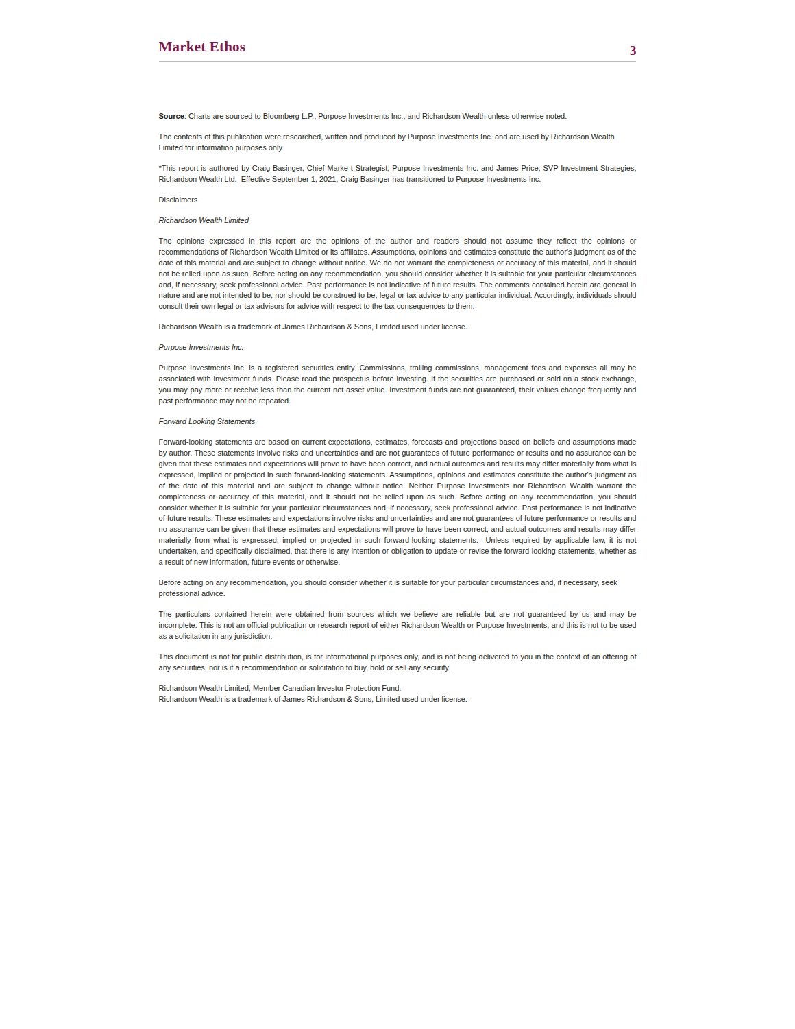Market Ethos
3
Source: Charts are sourced to Bloomberg L.P., Purpose Investments Inc., and Richardson Wealth unless otherwise noted.
The contents of this publication were researched, written and produced by Purpose Investments Inc. and are used by Richardson Wealth Limited for information purposes only.
*This report is authored by Craig Basinger, Chief Marke t Strategist, Purpose Investments Inc. and James Price, SVP Investment Strategies, Richardson Wealth Ltd. Effective September 1, 2021, Craig Basinger has transitioned to Purpose Investments Inc.
Disclaimers
Richardson Wealth Limited
The opinions expressed in this report are the opinions of the author and readers should not assume they reflect the opinions or recommendations of Richardson Wealth Limited or its affiliates. Assumptions, opinions and estimates constitute the author's judgment as of the date of this material and are subject to change without notice. We do not warrant the completeness or accuracy of this material, and it should not be relied upon as such. Before acting on any recommendation, you should consider whether it is suitable for your particular circumstances and, if necessary, seek professional advice. Past performance is not indicative of future results. The comments contained herein are general in nature and are not intended to be, nor should be construed to be, legal or tax advice to any particular individual. Accordingly, individuals should consult their own legal or tax advisors for advice with respect to the tax consequences to them.
Richardson Wealth is a trademark of James Richardson & Sons, Limited used under license.
Purpose Investments Inc.
Purpose Investments Inc. is a registered securities entity. Commissions, trailing commissions, management fees and expenses all may be associated with investment funds. Please read the prospectus before investing. If the securities are purchased or sold on a stock exchange, you may pay more or receive less than the current net asset value. Investment funds are not guaranteed, their values change frequently and past performance may not be repeated.
Forward Looking Statements
Forward-looking statements are based on current expectations, estimates, forecasts and projections based on beliefs and assumptions made by author. These statements involve risks and uncertainties and are not guarantees of future performance or results and no assurance can be given that these estimates and expectations will prove to have been correct, and actual outcomes and results may differ materially from what is expressed, implied or projected in such forward-looking statements. Assumptions, opinions and estimates constitute the author's judgment as of the date of this material and are subject to change without notice. Neither Purpose Investments nor Richardson Wealth warrant the completeness or accuracy of this material, and it should not be relied upon as such. Before acting on any recommendation, you should consider whether it is suitable for your particular circumstances and, if necessary, seek professional advice. Past performance is not indicative of future results. These estimates and expectations involve risks and uncertainties and are not guarantees of future performance or results and no assurance can be given that these estimates and expectations will prove to have been correct, and actual outcomes and results may differ materially from what is expressed, implied or projected in such forward-looking statements. Unless required by applicable law, it is not undertaken, and specifically disclaimed, that there is any intention or obligation to update or revise the forward-looking statements, whether as a result of new information, future events or otherwise.
Before acting on any recommendation, you should consider whether it is suitable for your particular circumstances and, if necessary, seek professional advice.
The particulars contained herein were obtained from sources which we believe are reliable but are not guaranteed by us and may be incomplete. This is not an official publication or research report of either Richardson Wealth or Purpose Investments, and this is not to be used as a solicitation in any jurisdiction.
This document is not for public distribution, is for informational purposes only, and is not being delivered to you in the context of an offering of any securities, nor is it a recommendation or solicitation to buy, hold or sell any security.
Richardson Wealth Limited, Member Canadian Investor Protection Fund.
Richardson Wealth is a trademark of James Richardson & Sons, Limited used under license.